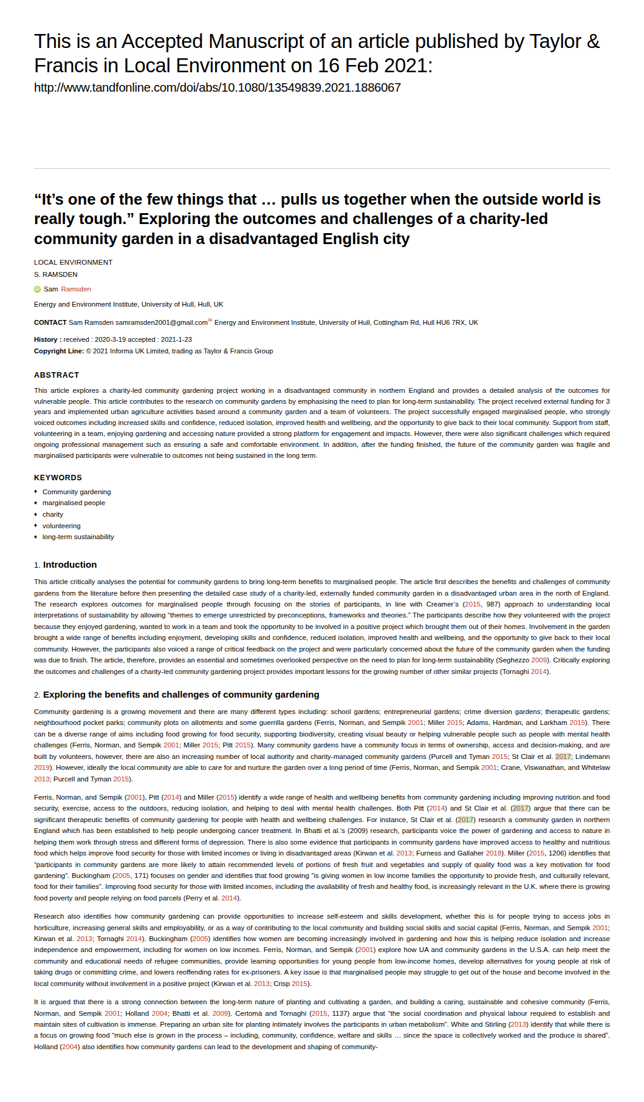This is an Accepted Manuscript of an article published by Taylor & Francis in Local Environment on 16 Feb 2021: http://www.tandfonline.com/doi/abs/10.1080/13549839.2021.1886067
“It’s one of the few things that … pulls us together when the outside world is really tough.” Exploring the outcomes and challenges of a charity-led community garden in a disadvantaged English city
LOCAL ENVIRONMENT
S. RAMSDEN
iD Sam Ramsden
Energy and Environment Institute, University of Hull, Hull, UK
CONTACT Sam Ramsden samramsden2001@gmail.com✉ Energy and Environment Institute, University of Hull, Cottingham Rd, Hull HU6 7RX, UK
History : received : 2020-3-19 accepted : 2021-1-23
Copyright Line: © 2021 Informa UK Limited, trading as Taylor & Francis Group
ABSTRACT
This article explores a charity-led community gardening project working in a disadvantaged community in northern England and provides a detailed analysis of the outcomes for vulnerable people. This article contributes to the research on community gardens by emphasising the need to plan for long-term sustainability. The project received external funding for 3 years and implemented urban agriculture activities based around a community garden and a team of volunteers. The project successfully engaged marginalised people, who strongly voiced outcomes including increased skills and confidence, reduced isolation, improved health and wellbeing, and the opportunity to give back to their local community. Support from staff, volunteering in a team, enjoying gardening and accessing nature provided a strong platform for engagement and impacts. However, there were also significant challenges which required ongoing professional management such as ensuring a safe and comfortable environment. In addition, after the funding finished, the future of the community garden was fragile and marginalised participants were vulnerable to outcomes not being sustained in the long term.
KEYWORDS
Community gardening
marginalised people
charity
volunteering
long-term sustainability
1. Introduction
This article critically analyses the potential for community gardens to bring long-term benefits to marginalised people. The article first describes the benefits and challenges of community gardens from the literature before then presenting the detailed case study of a charity-led, externally funded community garden in a disadvantaged urban area in the north of England. The research explores outcomes for marginalised people through focusing on the stories of participants, in line with Creamer’s (2015, 987) approach to understanding local interpretations of sustainability by allowing “themes to emerge unrestricted by preconceptions, frameworks and theories.” The participants describe how they volunteered with the project because they enjoyed gardening, wanted to work in a team and took the opportunity to be involved in a positive project which brought them out of their homes. Involvement in the garden brought a wide range of benefits including enjoyment, developing skills and confidence, reduced isolation, improved health and wellbeing, and the opportunity to give back to their local community. However, the participants also voiced a range of critical feedback on the project and were particularly concerned about the future of the community garden when the funding was due to finish. The article, therefore, provides an essential and sometimes overlooked perspective on the need to plan for long-term sustainability (Seghezzo 2009). Critically exploring the outcomes and challenges of a charity-led community gardening project provides important lessons for the growing number of other similar projects (Tornaghi 2014).
2. Exploring the benefits and challenges of community gardening
Community gardening is a growing movement and there are many different types including: school gardens; entrepreneurial gardens; crime diversion gardens; therapeutic gardens; neighbourhood pocket parks; community plots on allotments and some guerrilla gardens (Ferris, Norman, and Sempik 2001; Miller 2015; Adams, Hardman, and Larkham 2015). There can be a diverse range of aims including food growing for food security, supporting biodiversity, creating visual beauty or helping vulnerable people such as people with mental health challenges (Ferris, Norman, and Sempik 2001; Miller 2015; Pitt 2015). Many community gardens have a community focus in terms of ownership, access and decision-making, and are built by volunteers, however, there are also an increasing number of local authority and charity-managed community gardens (Purcell and Tyman 2015; St Clair et al. 2017; Lindemann 2019). However, ideally the local community are able to care for and nurture the garden over a long period of time (Ferris, Norman, and Sempik 2001; Crane, Viswanathan, and Whitelaw 2013; Purcell and Tyman 2015).
Ferris, Norman, and Sempik (2001), Pitt (2014) and Miller (2015) identify a wide range of health and wellbeing benefits from community gardening including improving nutrition and food security, exercise, access to the outdoors, reducing isolation, and helping to deal with mental health challenges. Both Pitt (2014) and St Clair et al. (2017) argue that there can be significant therapeutic benefits of community gardening for people with health and wellbeing challenges. For instance, St Clair et al. (2017) research a community garden in northern England which has been established to help people undergoing cancer treatment. In Bhatti et al.’s (2009) research, participants voice the power of gardening and access to nature in helping them work through stress and different forms of depression. There is also some evidence that participants in community gardens have improved access to healthy and nutritious food which helps improve food security for those with limited incomes or living in disadvantaged areas (Kirwan et al. 2013; Furness and Gallaher 2018). Miller (2015, 1206) identifies that “participants in community gardens are more likely to attain recommended levels of portions of fresh fruit and vegetables and supply of quality food was a key motivation for food gardening”. Buckingham (2005, 171) focuses on gender and identifies that food growing “is giving women in low income families the opportunity to provide fresh, and culturally relevant, food for their families”. Improving food security for those with limited incomes, including the availability of fresh and healthy food, is increasingly relevant in the U.K. where there is growing food poverty and people relying on food parcels (Perry et al. 2014).
Research also identifies how community gardening can provide opportunities to increase self-esteem and skills development, whether this is for people trying to access jobs in horticulture, increasing general skills and employability, or as a way of contributing to the local community and building social skills and social capital (Ferris, Norman, and Sempik 2001; Kirwan et al. 2013; Tornaghi 2014). Buckingham (2005) identifies how women are becoming increasingly involved in gardening and how this is helping reduce isolation and increase independence and empowerment, including for women on low incomes. Ferris, Norman, and Sempik (2001) explore how UA and community gardens in the U.S.A. can help meet the community and educational needs of refugee communities, provide learning opportunities for young people from low-income homes, develop alternatives for young people at risk of taking drugs or committing crime, and lowers reoffending rates for ex-prisoners. A key issue is that marginalised people may struggle to get out of the house and become involved in the local community without involvement in a positive project (Kirwan et al. 2013; Crisp 2015).
It is argued that there is a strong connection between the long-term nature of planting and cultivating a garden, and building a caring, sustainable and cohesive community (Ferris, Norman, and Sempik 2001; Holland 2004; Bhatti et al. 2009). Certomà and Tornaghi (2015, 1137) argue that “the social coordination and physical labour required to establish and maintain sites of cultivation is immense. Preparing an urban site for planting intimately involves the participants in urban metabolism”. White and Stirling (2013) identify that while there is a focus on growing food “much else is grown in the process – including, community, confidence, welfare and skills … since the space is collectively worked and the produce is shared”. Holland (2004) also identifies how community gardens can lead to the development and shaping of community-